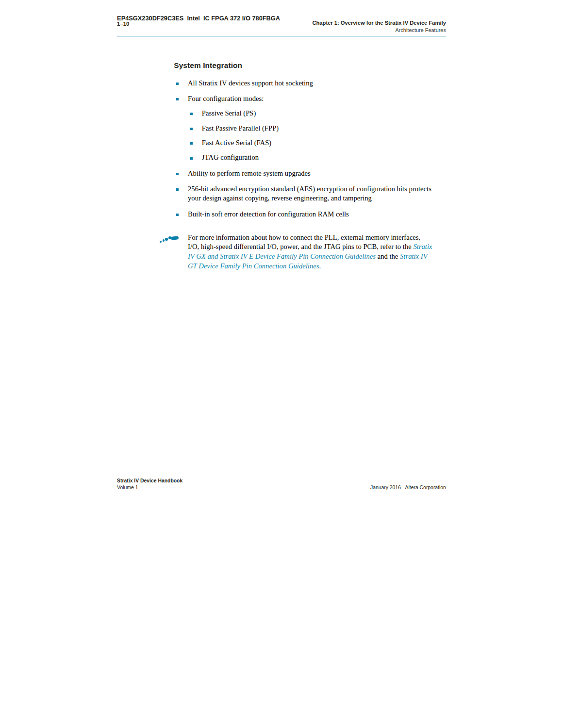1–10
Chapter 1: Overview for the Stratix IV Device Family
Architecture Features
EP4SGX230DF29C3ES Intel IC FPGA 372 I/O 780FBGA
System Integration
All Stratix IV devices support hot socketing
Four configuration modes:
Passive Serial (PS)
Fast Passive Parallel (FPP)
Fast Active Serial (FAS)
JTAG configuration
Ability to perform remote system upgrades
256-bit advanced encryption standard (AES) encryption of configuration bits protects your design against copying, reverse engineering, and tampering
Built-in soft error detection for configuration RAM cells
For more information about how to connect the PLL, external memory interfaces, I/O, high-speed differential I/O, power, and the JTAG pins to PCB, refer to the Stratix IV GX and Stratix IV E Device Family Pin Connection Guidelines and the Stratix IV GT Device Family Pin Connection Guidelines.
Stratix IV Device Handbook
Volume 1
January 2016 Altera Corporation